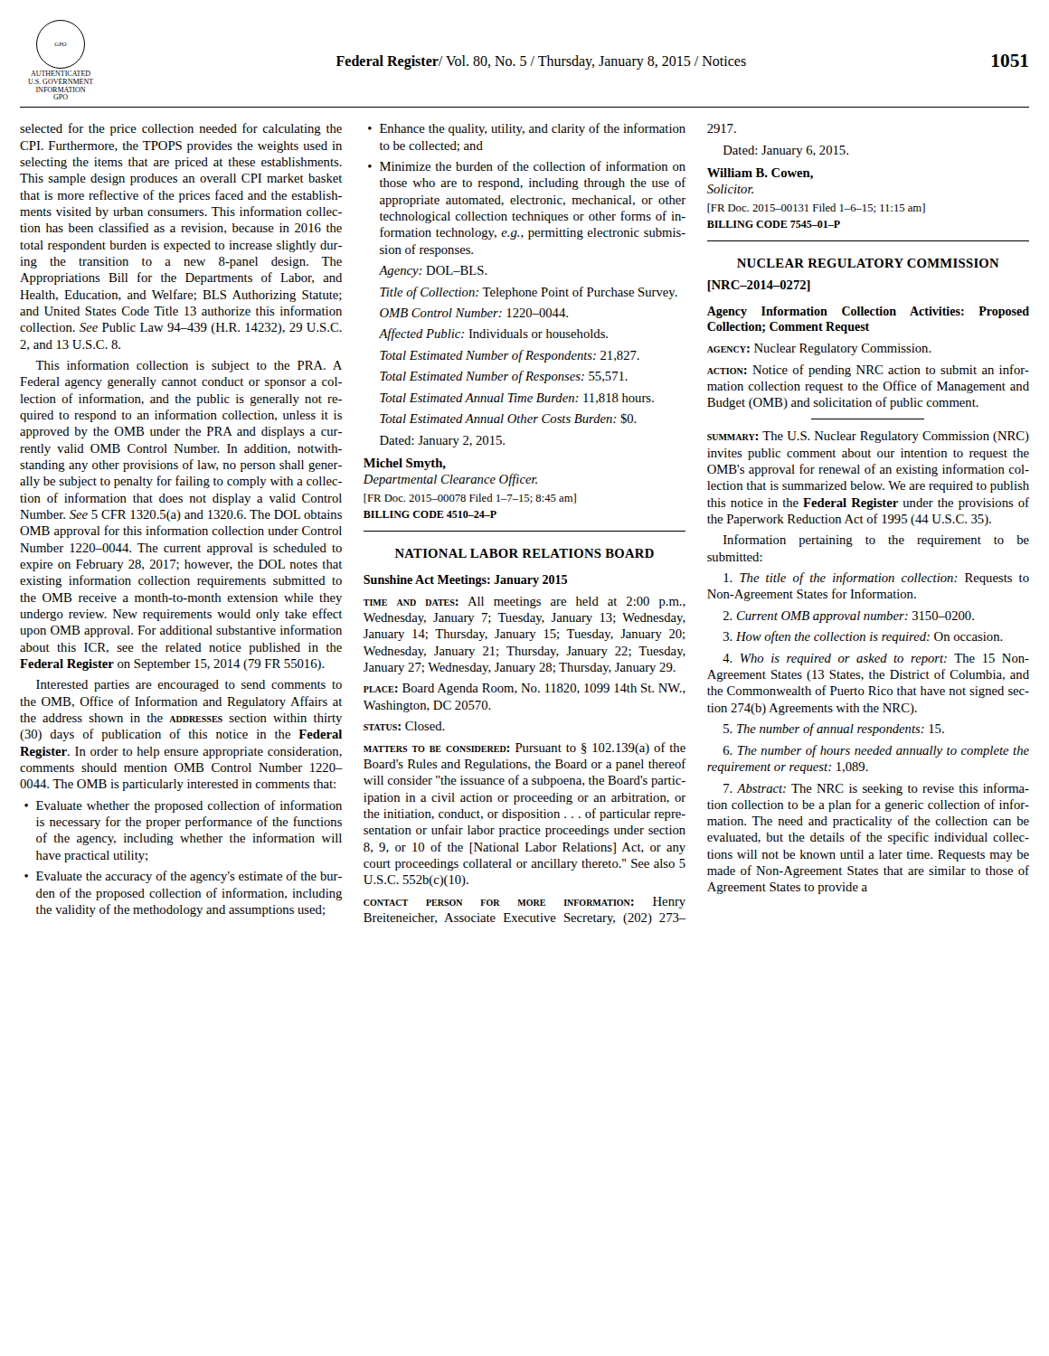GPO
AUTHENTICATED
U.S. GOVERNMENT
INFORMATION
GPO
Federal Register/ Vol. 80, No. 5 / Thursday, January 8, 2015 / Notices
1051
selected for the price collection needed for calculating the CPI. Furthermore, the TPOPS provides the weights used in selecting the items that are priced at these establishments. This sample design produces an overall CPI market basket that is more reflective of the prices faced and the establishments visited by urban consumers. This information collection has been classified as a revision, because in 2016 the total respondent burden is expected to increase slightly during the transition to a new 8-panel design. The Appropriations Bill for the Departments of Labor, and Health, Education, and Welfare; BLS Authorizing Statute; and United States Code Title 13 authorize this information collection. See Public Law 94–439 (H.R. 14232), 29 U.S.C. 2, and 13 U.S.C. 8.
This information collection is subject to the PRA. A Federal agency generally cannot conduct or sponsor a collection of information, and the public is generally not required to respond to an information collection, unless it is approved by the OMB under the PRA and displays a currently valid OMB Control Number. In addition, notwithstanding any other provisions of law, no person shall generally be subject to penalty for failing to comply with a collection of information that does not display a valid Control Number. See 5 CFR 1320.5(a) and 1320.6. The DOL obtains OMB approval for this information collection under Control Number 1220–0044. The current approval is scheduled to expire on February 28, 2017; however, the DOL notes that existing information collection requirements submitted to the OMB receive a month-to-month extension while they undergo review. New requirements would only take effect upon OMB approval. For additional substantive information about this ICR, see the related notice published in the Federal Register on September 15, 2014 (79 FR 55016).
Interested parties are encouraged to send comments to the OMB, Office of Information and Regulatory Affairs at the address shown in the addresses section within thirty (30) days of publication of this notice in the Federal Register. In order to help ensure appropriate consideration, comments should mention OMB Control Number 1220–0044. The OMB is particularly interested in comments that:
Evaluate whether the proposed collection of information is necessary for the proper performance of the functions of the agency, including whether the information will have practical utility;
Evaluate the accuracy of the agency's estimate of the burden of the proposed collection of information, including the validity of the methodology and assumptions used;
Enhance the quality, utility, and clarity of the information to be collected; and
Minimize the burden of the collection of information on those who are to respond, including through the use of appropriate automated, electronic, mechanical, or other technological collection techniques or other forms of information technology, e.g., permitting electronic submission of responses.
Agency: DOL–BLS.
Title of Collection: Telephone Point of Purchase Survey.
OMB Control Number: 1220–0044.
Affected Public: Individuals or households.
Total Estimated Number of Respondents: 21,827.
Total Estimated Number of Responses: 55,571.
Total Estimated Annual Time Burden: 11,818 hours.
Total Estimated Annual Other Costs Burden: $0.
Dated: January 2, 2015.
Michel Smyth,
Departmental Clearance Officer.
[FR Doc. 2015–00078 Filed 1–7–15; 8:45 am]
BILLING CODE 4510–24–P
NATIONAL LABOR RELATIONS BOARD
Sunshine Act Meetings: January 2015
time and dates: All meetings are held at 2:00 p.m., Wednesday, January 7; Tuesday, January 13; Wednesday, January 14; Thursday, January 15; Tuesday, January 20; Wednesday, January 21; Thursday, January 22; Tuesday, January 27; Wednesday, January 28; Thursday, January 29.
place: Board Agenda Room, No. 11820, 1099 14th St. NW., Washington, DC 20570.
status: Closed.
matters to be considered: Pursuant to § 102.139(a) of the Board's Rules and Regulations, the Board or a panel thereof will consider ''the issuance of a subpoena, the Board's participation in a civil action or proceeding or an arbitration, or the initiation, conduct, or disposition . . . of particular representation or unfair labor practice proceedings under section 8, 9, or 10 of the [National Labor Relations] Act, or any court proceedings collateral or ancillary thereto.'' See also 5 U.S.C. 552b(c)(10).
contact person for more information: Henry Breiteneicher, Associate Executive Secretary, (202) 273–2917.
Dated: January 6, 2015.
William B. Cowen,
Solicitor.
[FR Doc. 2015–00131 Filed 1–6–15; 11:15 am]
BILLING CODE 7545–01–P
NUCLEAR REGULATORY COMMISSION
[NRC–2014–0272]
Agency Information Collection Activities: Proposed Collection; Comment Request
agency: Nuclear Regulatory Commission.
action: Notice of pending NRC action to submit an information collection request to the Office of Management and Budget (OMB) and solicitation of public comment.
summary: The U.S. Nuclear Regulatory Commission (NRC) invites public comment about our intention to request the OMB's approval for renewal of an existing information collection that is summarized below. We are required to publish this notice in the Federal Register under the provisions of the Paperwork Reduction Act of 1995 (44 U.S.C. 35).
Information pertaining to the requirement to be submitted:
1. The title of the information collection: Requests to Non-Agreement States for Information.
2. Current OMB approval number: 3150–0200.
3. How often the collection is required: On occasion.
4. Who is required or asked to report: The 15 Non-Agreement States (13 States, the District of Columbia, and the Commonwealth of Puerto Rico that have not signed section 274(b) Agreements with the NRC).
5. The number of annual respondents: 15.
6. The number of hours needed annually to complete the requirement or request: 1,089.
7. Abstract: The NRC is seeking to revise this information collection to be a plan for a generic collection of information. The need and practicality of the collection can be evaluated, but the details of the specific individual collections will not be known until a later time. Requests may be made of Non-Agreement States that are similar to those of Agreement States to provide a